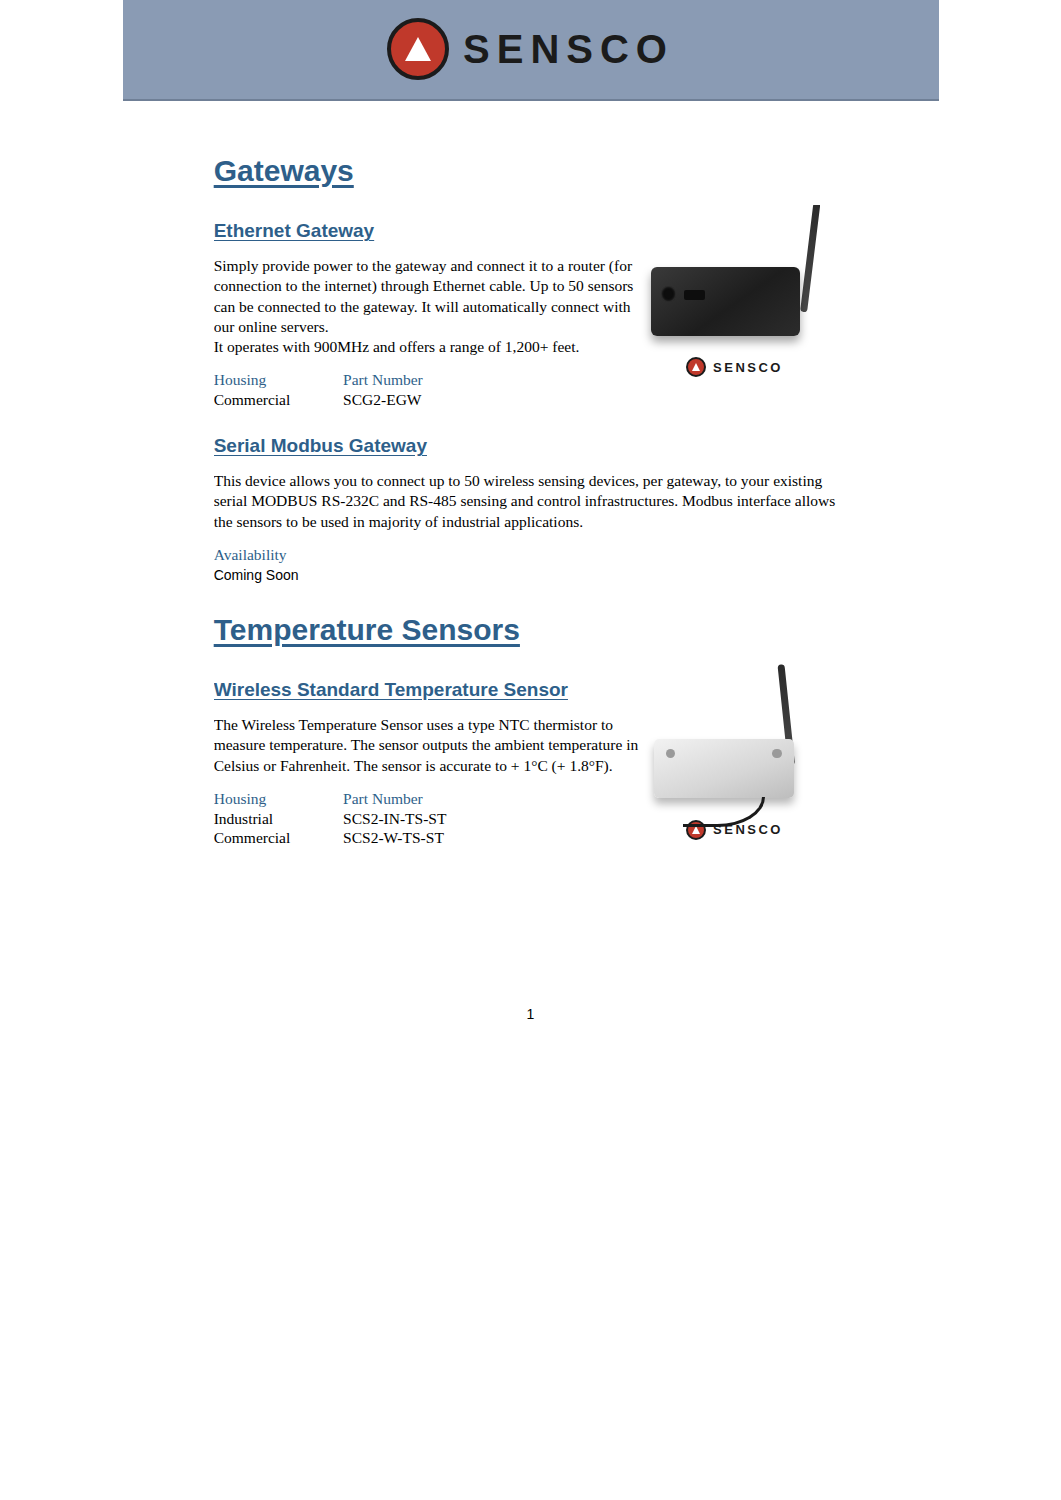SENSCO
Gateways
SENSCO
Ethernet Gateway
Simply provide power to the gateway and connect it to a router (for connection to the internet) through Ethernet cable. Up to 50 sensors can be connected to the gateway. It will automatically connect with our online servers.
It operates with 900MHz and offers a range of 1,200+ feet.
| Housing | Part Number |
| --- | --- |
| Commercial | SCG2-EGW |
Serial Modbus Gateway
This device allows you to connect up to 50 wireless sensing devices, per gateway, to your existing serial MODBUS RS-232C and RS-485 sensing and control infrastructures. Modbus interface allows the sensors to be used in majority of industrial applications.
Availability
Coming Soon
Temperature Sensors
SENSCO
Wireless Standard Temperature Sensor
The Wireless Temperature Sensor uses a type NTC thermistor to measure temperature. The sensor outputs the ambient temperature in Celsius or Fahrenheit. The sensor is accurate to + 1°C (+ 1.8°F).
| Housing | Part Number |
| --- | --- |
| Industrial | SCS2-IN-TS-ST |
| Commercial | SCS2-W-TS-ST |
1